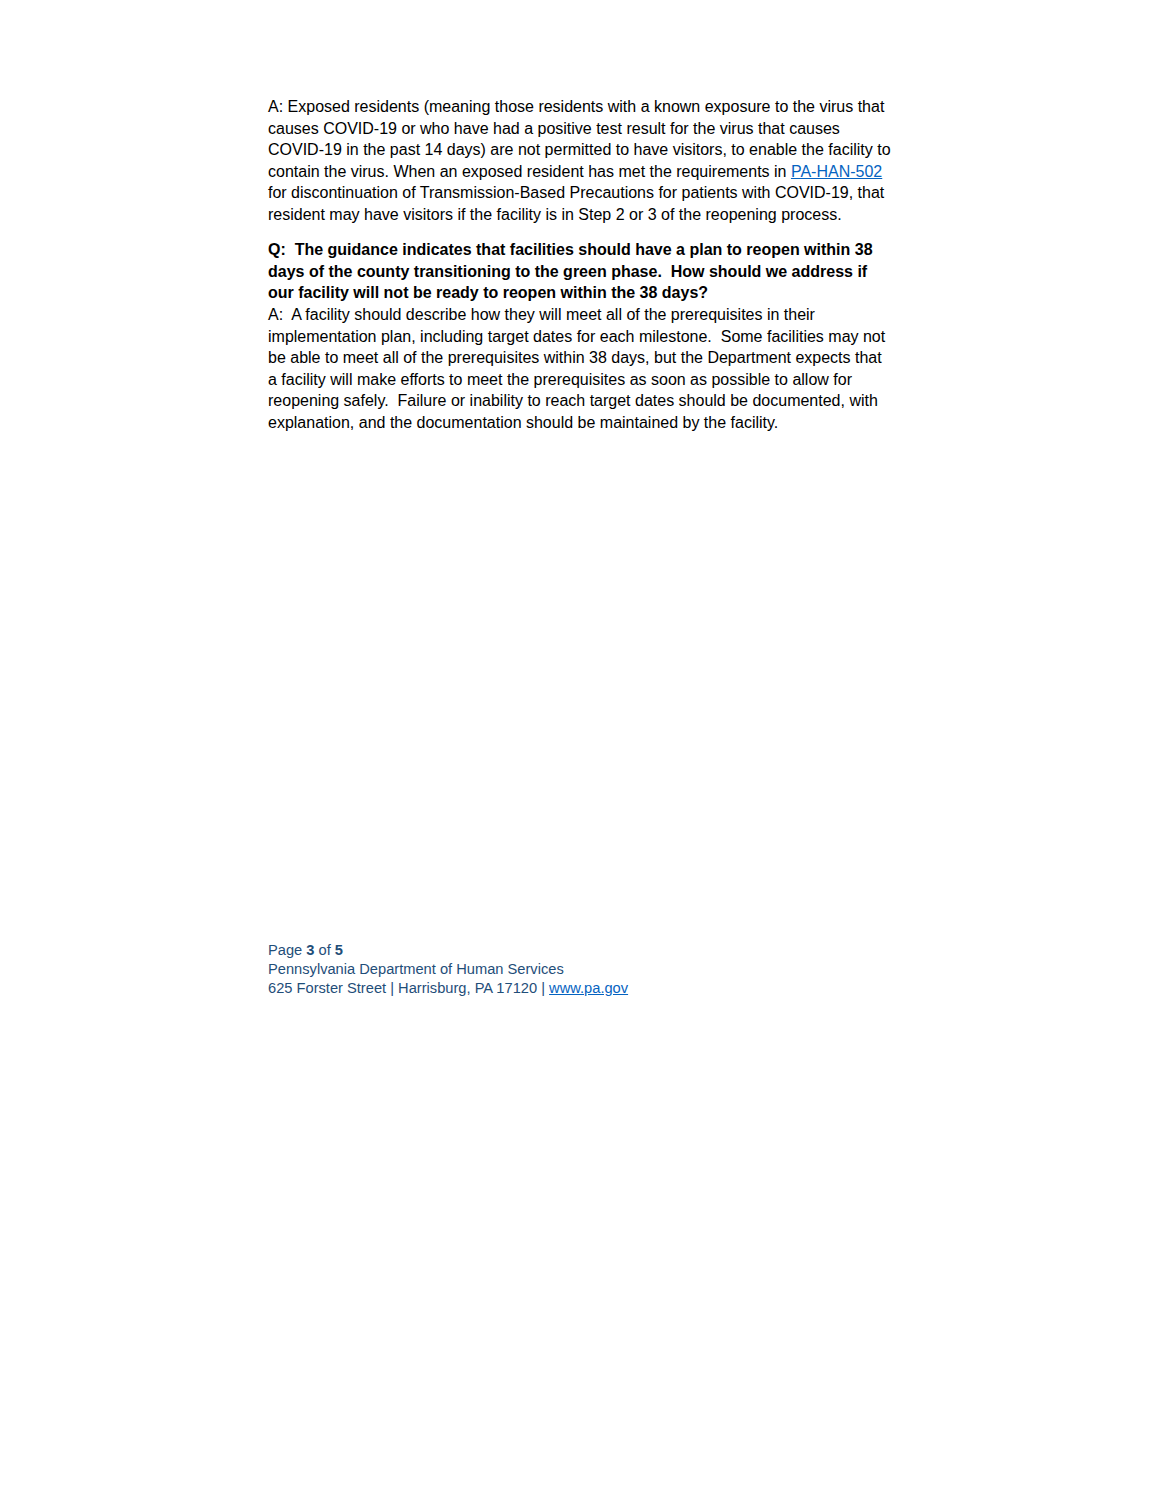A: Exposed residents (meaning those residents with a known exposure to the virus that causes COVID-19 or who have had a positive test result for the virus that causes COVID-19 in the past 14 days) are not permitted to have visitors, to enable the facility to contain the virus. When an exposed resident has met the requirements in PA-HAN-502 for discontinuation of Transmission-Based Precautions for patients with COVID-19, that resident may have visitors if the facility is in Step 2 or 3 of the reopening process.
Q: The guidance indicates that facilities should have a plan to reopen within 38 days of the county transitioning to the green phase. How should we address if our facility will not be ready to reopen within the 38 days?
A: A facility should describe how they will meet all of the prerequisites in their implementation plan, including target dates for each milestone. Some facilities may not be able to meet all of the prerequisites within 38 days, but the Department expects that a facility will make efforts to meet the prerequisites as soon as possible to allow for reopening safely. Failure or inability to reach target dates should be documented, with explanation, and the documentation should be maintained by the facility.
Page 3 of 5
Pennsylvania Department of Human Services
625 Forster Street | Harrisburg, PA 17120 | www.pa.gov